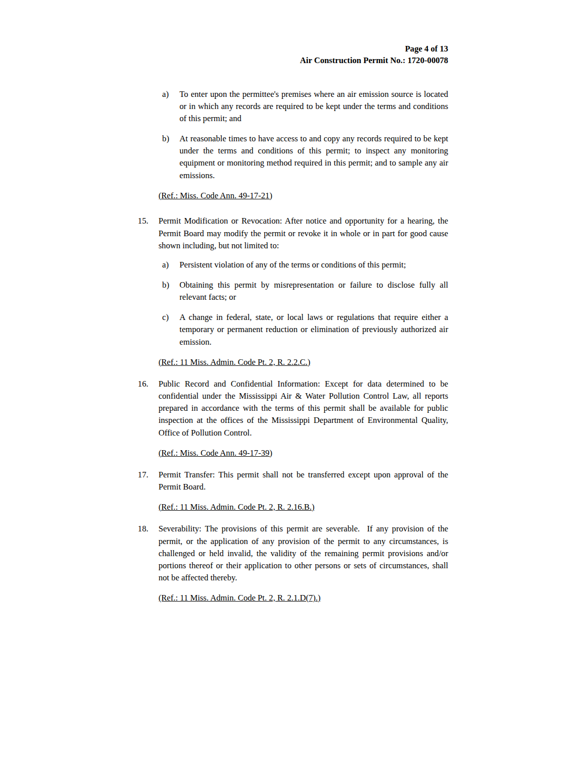Page 4 of 13
Air Construction Permit No.: 1720-00078
a) To enter upon the permittee's premises where an air emission source is located or in which any records are required to be kept under the terms and conditions of this permit; and
b) At reasonable times to have access to and copy any records required to be kept under the terms and conditions of this permit; to inspect any monitoring equipment or monitoring method required in this permit; and to sample any air emissions.
(Ref.: Miss. Code Ann. 49-17-21)
15. Permit Modification or Revocation: After notice and opportunity for a hearing, the Permit Board may modify the permit or revoke it in whole or in part for good cause shown including, but not limited to:
a) Persistent violation of any of the terms or conditions of this permit;
b) Obtaining this permit by misrepresentation or failure to disclose fully all relevant facts; or
c) A change in federal, state, or local laws or regulations that require either a temporary or permanent reduction or elimination of previously authorized air emission.
(Ref.: 11 Miss. Admin. Code Pt. 2, R. 2.2.C.)
16. Public Record and Confidential Information: Except for data determined to be confidential under the Mississippi Air & Water Pollution Control Law, all reports prepared in accordance with the terms of this permit shall be available for public inspection at the offices of the Mississippi Department of Environmental Quality, Office of Pollution Control.
(Ref.: Miss. Code Ann. 49-17-39)
17. Permit Transfer: This permit shall not be transferred except upon approval of the Permit Board.
(Ref.: 11 Miss. Admin. Code Pt. 2, R. 2.16.B.)
18. Severability: The provisions of this permit are severable. If any provision of the permit, or the application of any provision of the permit to any circumstances, is challenged or held invalid, the validity of the remaining permit provisions and/or portions thereof or their application to other persons or sets of circumstances, shall not be affected thereby.
(Ref.: 11 Miss. Admin. Code Pt. 2, R. 2.1.D(7).)